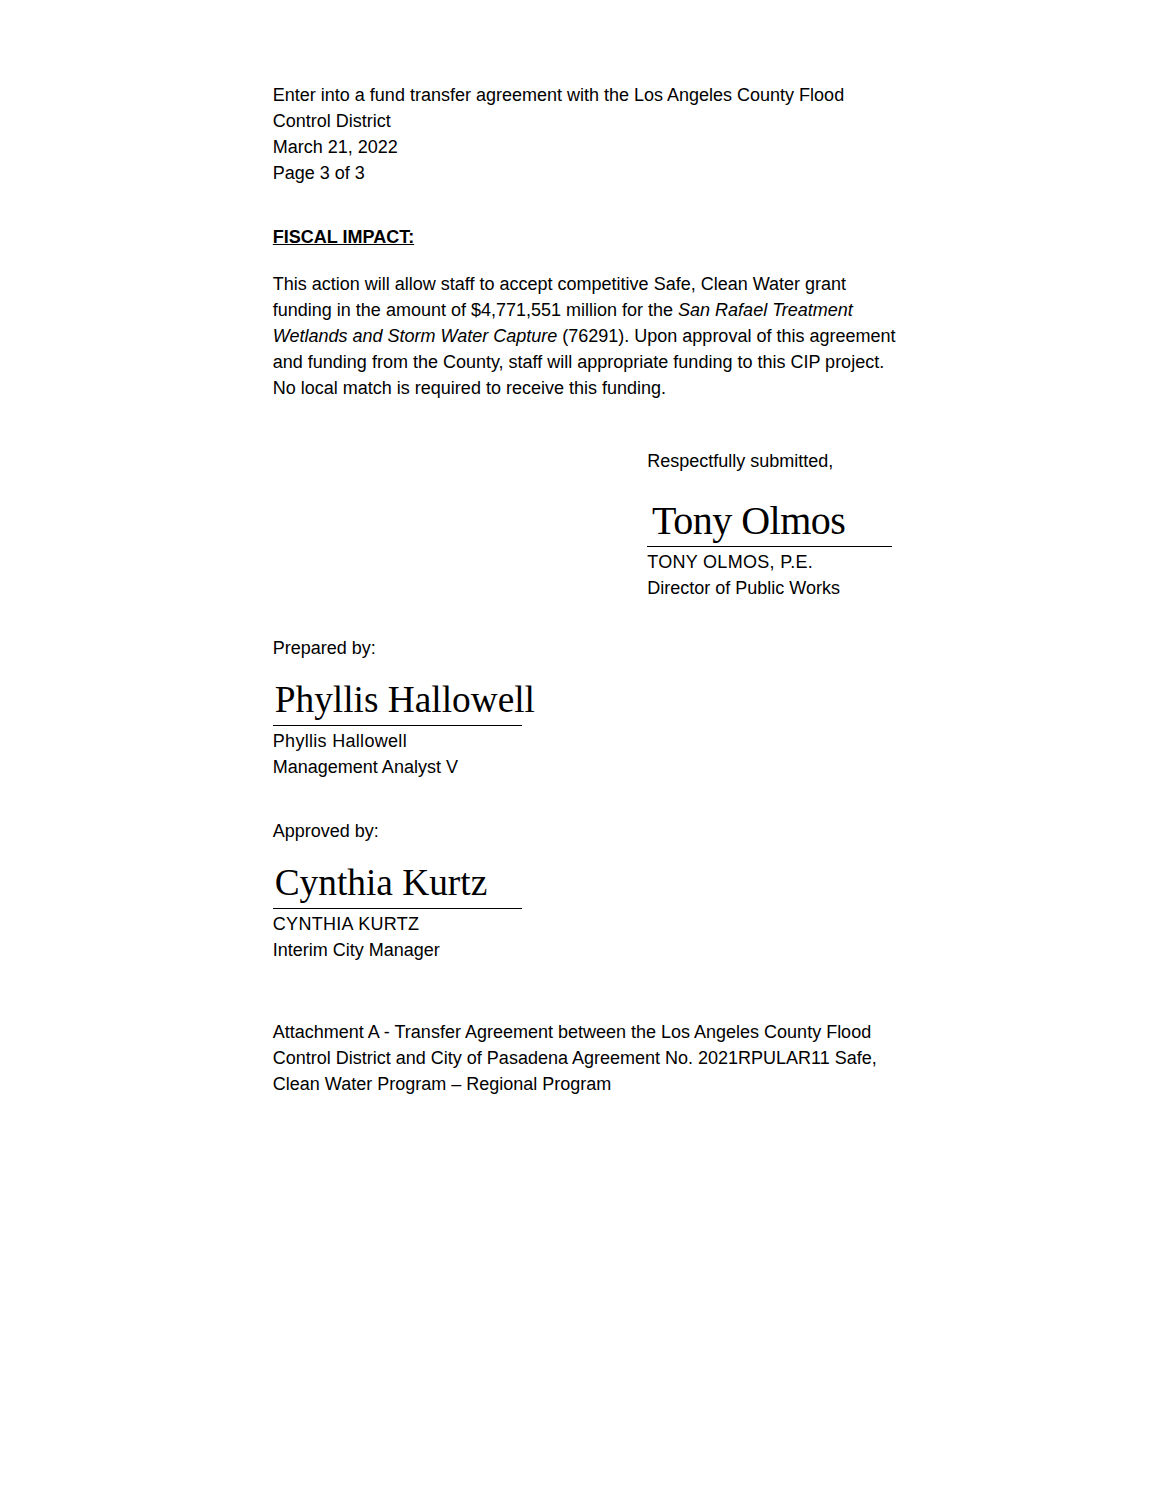Enter into a fund transfer agreement with the Los Angeles County Flood Control District
March 21, 2022
Page 3 of 3
FISCAL IMPACT:
This action will allow staff to accept competitive Safe, Clean Water grant funding in the amount of $4,771,551 million for the San Rafael Treatment Wetlands and Storm Water Capture (76291). Upon approval of this agreement and funding from the County, staff will appropriate funding to this CIP project. No local match is required to receive this funding.
Respectfully submitted,
Tony Olmos
TONY OLMOS, P.E.
Director of Public Works
Prepared by:
Phyllis Hallowell
Phyllis Hallowell
Management Analyst V
Approved by:
Cynthia Kurtz
CYNTHIA KURTZ
Interim City Manager
Attachment A - Transfer Agreement between the Los Angeles County Flood Control District and City of Pasadena Agreement No. 2021RPULAR11 Safe, Clean Water Program – Regional Program